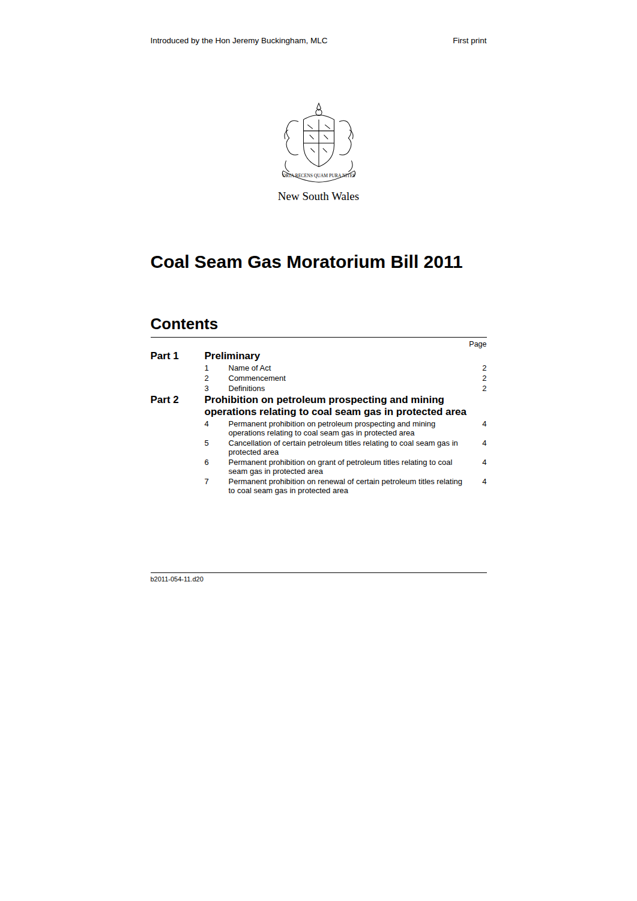Introduced by the Hon Jeremy Buckingham, MLC
First print
New South Wales
Coal Seam Gas Moratorium Bill 2011
Contents
Page
| Part 1 | Preliminary | |
| | 1 | Name of Act | 2 |
| | 2 | Commencement | 2 |
| | 3 | Definitions | 2 |
| Part 2 | Prohibition on petroleum prospecting and mining operations relating to coal seam gas in protected area | |
| | 4 | Permanent prohibition on petroleum prospecting and mining operations relating to coal seam gas in protected area | 4 |
| | 5 | Cancellation of certain petroleum titles relating to coal seam gas in protected area | 4 |
| | 6 | Permanent prohibition on grant of petroleum titles relating to coal seam gas in protected area | 4 |
| | 7 | Permanent prohibition on renewal of certain petroleum titles relating to coal seam gas in protected area | 4 |
b2011-054-11.d20